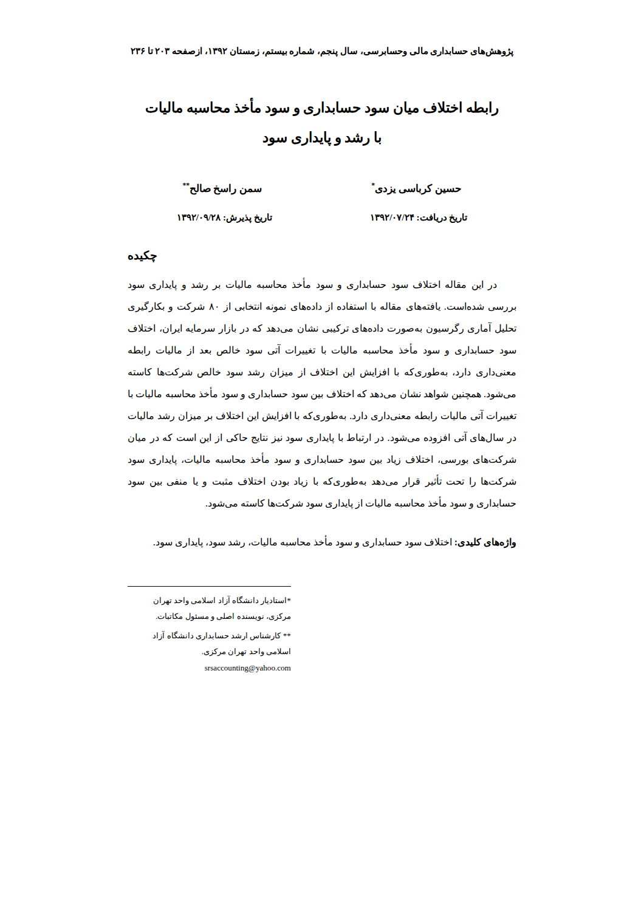پژوهش‌های حسابداری مالی وحسابرسی، سال پنجم، شماره بیستم، زمستان ۱۳۹۲، ازصفحه ۲۰۳ تا ۲۳۶
رابطه اختلاف میان سود حسابداری و سود مأخذ محاسبه مالیات
با رشد و پایداری سود
حسین کرباسی یزدی* سمن راسخ صالح**
تاریخ دریافت: ۱۳۹۲/۰۷/۲۴ تاریخ پذیرش: ۱۳۹۲/۰۹/۲۸
چکیده
در این مقاله اختلاف سود حسابداری و سود مأخذ محاسبه مالیات بر رشد و پایداری سود بررسی شده‌است. یافته‌های مقاله با استفاده از داده‌های نمونه انتخابی از ۸۰ شرکت و بکارگیری تحلیل آماری رگرسیون به‌صورت داده‌های ترکیبی نشان می‌دهد که در بازار سرمایه ایران، اختلاف سود حسابداری و سود مأخذ محاسبه مالیات با تغییرات آتی سود خالص بعد از مالیات رابطه معنی‌داری دارد، به‌طوری‌که با افزایش این اختلاف از میزان رشد سود خالص شرکت‌ها کاسته می‌شود. همچنین شواهد نشان می‌دهد که اختلاف بین سود حسابداری و سود مأخذ محاسبه مالیات با تغییرات آتی مالیات رابطه معنی‌داری دارد. به‌طوری‌که با افزایش این اختلاف بر میزان رشد مالیات در سال‌های آتی افزوده می‌شود. در ارتباط با پایداری سود نیز نتایج حاکی از این است که در میان شرکت‌های بورسی، اختلاف زیاد بین سود حسابداری و سود مأخذ محاسبه مالیات، پایداری سود شرکت‌ها را تحت تأثیر قرار می‌دهد به‌طوری‌که با زیاد بودن اختلاف مثبت و یا منفی بین سود حسابداری و سود مأخذ محاسبه مالیات از پایداری سود شرکت‌ها کاسته می‌شود.
واژه‌های کلیدی: اختلاف سود حسابداری و سود مأخذ محاسبه مالیات، رشد سود، پایداری سود.
*استادیار دانشگاه آزاد اسلامی واحد تهران مرکزی، نویسنده اصلی و مسئول مکاتبات.
** کارشناس ارشد حسابداری دانشگاه آزاد اسلامی واحد تهران مرکزی. srsaccounting@yahoo.com